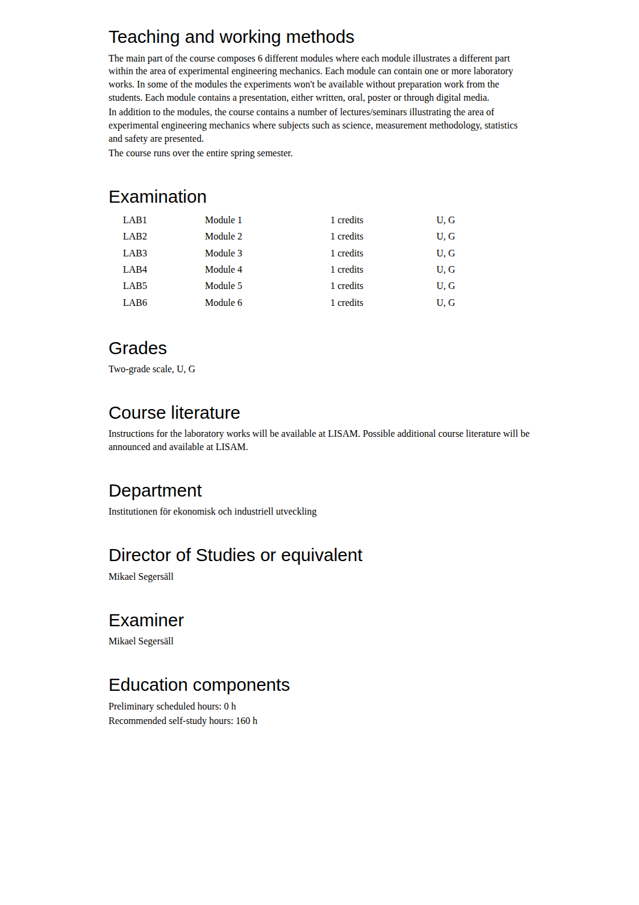Teaching and working methods
The main part of the course composes 6 different modules where each module illustrates a different part within the area of experimental engineering mechanics. Each module can contain one or more laboratory works. In some of the modules the experiments won't be available without preparation work from the students. Each module contains a presentation, either written, oral, poster or through digital media.
In addition to the modules, the course contains a number of lectures/seminars illustrating the area of experimental engineering mechanics where subjects such as science, measurement methodology, statistics and safety are presented.
The course runs over the entire spring semester.
Examination
| LAB1 | Module 1 | 1 credits | U, G |
| LAB2 | Module 2 | 1 credits | U, G |
| LAB3 | Module 3 | 1 credits | U, G |
| LAB4 | Module 4 | 1 credits | U, G |
| LAB5 | Module 5 | 1 credits | U, G |
| LAB6 | Module 6 | 1 credits | U, G |
Grades
Two-grade scale, U, G
Course literature
Instructions for the laboratory works will be available at LISAM. Possible additional course literature will be announced and available at LISAM.
Department
Institutionen för ekonomisk och industriell utveckling
Director of Studies or equivalent
Mikael Segersäll
Examiner
Mikael Segersäll
Education components
Preliminary scheduled hours: 0 h
Recommended self-study hours: 160 h